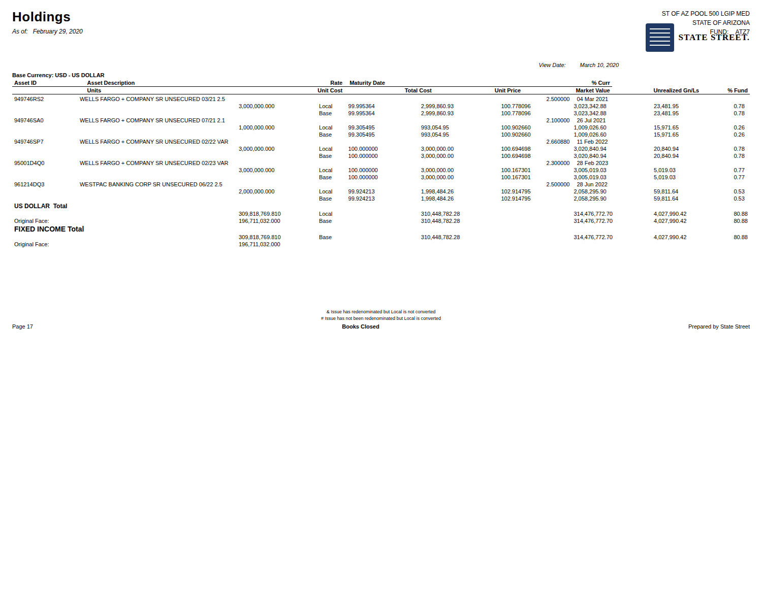Holdings
ST OF AZ POOL 500 LGIP MED
STATE OF ARIZONA
FUND: ATZ7
STATE STREET.
As of: February 29, 2020
View Date: March 10, 2020
Base Currency: USD - US DOLLAR
| Asset ID | Asset Description | Rate | Maturity Date | | % Curr |
| --- | --- | --- | --- | --- | --- |
| | Units | Unit Cost | Total Cost | Unit Price | Market Value | Unrealized Gn/Ls | % Fund |
| 949746RS2 | WELLS FARGO + COMPANY SR UNSECURED 03/21 2.5 | | 2.500000 | 04 Mar 2021 | | |
| | | 3,000,000.000 | Local | 99.995364 | 2,999,860.93 | 100.778096 | 3,023,342.88 | 23,481.95 | 0.78 |
| | | | Base | 99.995364 | 2,999,860.93 | 100.778096 | 3,023,342.88 | 23,481.95 | 0.78 |
| 949746SA0 | WELLS FARGO + COMPANY SR UNSECURED 07/21 2.1 | | 2.100000 | 26 Jul 2021 | | |
| | | 1,000,000.000 | Local | 99.305495 | 993,054.95 | 100.902660 | 1,009,026.60 | 15,971.65 | 0.26 |
| | | | Base | 99.305495 | 993,054.95 | 100.902660 | 1,009,026.60 | 15,971.65 | 0.26 |
| 949746SP7 | WELLS FARGO + COMPANY SR UNSECURED 02/22 VAR | | 2.660880 | 11 Feb 2022 | | |
| | | 3,000,000.000 | Local | 100.000000 | 3,000,000.00 | 100.694698 | 3,020,840.94 | 20,840.94 | 0.78 |
| | | | Base | 100.000000 | 3,000,000.00 | 100.694698 | 3,020,840.94 | 20,840.94 | 0.78 |
| 95001D4Q0 | WELLS FARGO + COMPANY SR UNSECURED 02/23 VAR | | 2.300000 | 28 Feb 2023 | | |
| | | 3,000,000.000 | Local | 100.000000 | 3,000,000.00 | 100.167301 | 3,005,019.03 | 5,019.03 | 0.77 |
| | | | Base | 100.000000 | 3,000,000.00 | 100.167301 | 3,005,019.03 | 5,019.03 | 0.77 |
| 961214DQ3 | WESTPAC BANKING CORP SR UNSECURED 06/22 2.5 | | 2.500000 | 28 Jun 2022 | | |
| | | 2,000,000.000 | Local | 99.924213 | 1,998,484.26 | 102.914795 | 2,058,295.90 | 59,811.64 | 0.53 |
| | | | Base | 99.924213 | 1,998,484.26 | 102.914795 | 2,058,295.90 | 59,811.64 | 0.53 |
| US DOLLAR Total |
| | | 309,818,769.810 | Local | | 310,448,782.28 | | 314,476,772.70 | 4,027,990.42 | 80.88 |
| Original Face: | 196,711,032.000 | Base | | 310,448,782.28 | | 314,476,772.70 | 4,027,990.42 | 80.88 |
| FIXED INCOME Total |
| | | 309,818,769.810 | Base | | 310,448,782.28 | | 314,476,772.70 | 4,027,990.42 | 80.88 |
| Original Face: | 196,711,032.000 | | | | | | | |
& Issue has redenominated but Local is not converted
# Issue has not been redenominated but Local is converted
Page 17
Books Closed
Prepared by State Street